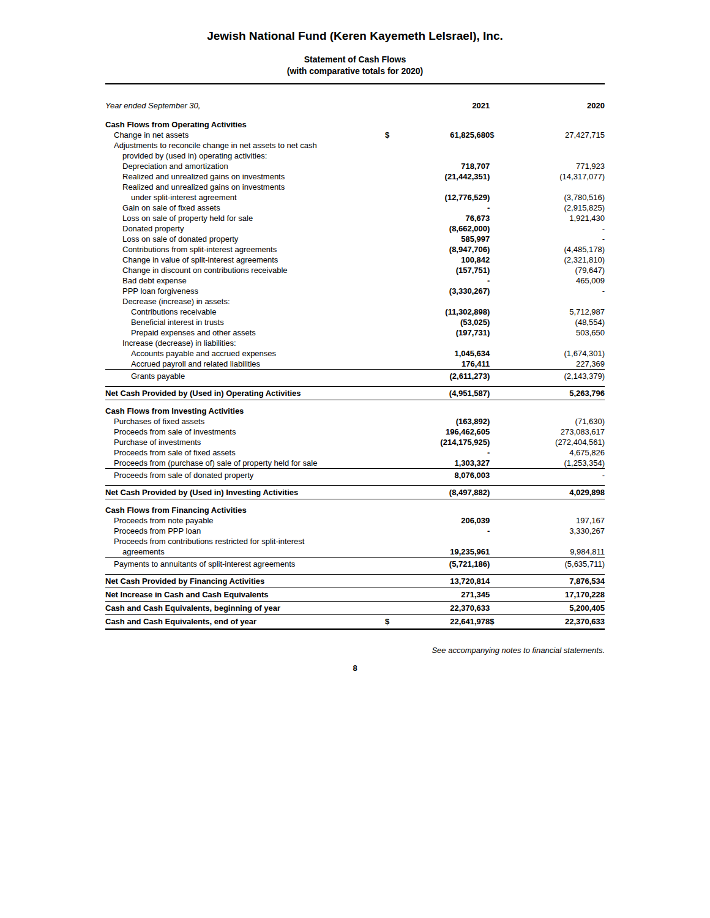Jewish National Fund (Keren Kayemeth LeIsrael), Inc.
Statement of Cash Flows
(with comparative totals for 2020)
| Year ended September 30, | | 2021 | | 2020 |
| --- | --- | --- | --- | --- |
| Cash Flows from Operating Activities | | | | |
| Change in net assets | $ | 61,825,680 | $ | 27,427,715 |
| Adjustments to reconcile change in net assets to net cash | | | | |
| provided by (used in) operating activities: | | | | |
| Depreciation and amortization | | 718,707 | | 771,923 |
| Realized and unrealized gains on investments | | (21,442,351) | | (14,317,077) |
| Realized and unrealized gains on investments | | | | |
| under split-interest agreement | | (12,776,529) | | (3,780,516) |
| Gain on sale of fixed assets | | - | | (2,915,825) |
| Loss on sale of property held for sale | | 76,673 | | 1,921,430 |
| Donated property | | (8,662,000) | | - |
| Loss on sale of donated property | | 585,997 | | - |
| Contributions from split-interest agreements | | (8,947,706) | | (4,485,178) |
| Change in value of split-interest agreements | | 100,842 | | (2,321,810) |
| Change in discount on contributions receivable | | (157,751) | | (79,647) |
| Bad debt expense | | - | | 465,009 |
| PPP loan forgiveness | | (3,330,267) | | - |
| Decrease (increase) in assets: | | | | |
| Contributions receivable | | (11,302,898) | | 5,712,987 |
| Beneficial interest in trusts | | (53,025) | | (48,554) |
| Prepaid expenses and other assets | | (197,731) | | 503,650 |
| Increase (decrease) in liabilities: | | | | |
| Accounts payable and accrued expenses | | 1,045,634 | | (1,674,301) |
| Accrued payroll and related liabilities | | 176,411 | | 227,369 |
| Grants payable | | (2,611,273) | | (2,143,379) |
| Net Cash Provided by (Used in) Operating Activities | | (4,951,587) | | 5,263,796 |
| Cash Flows from Investing Activities | | | | |
| Purchases of fixed assets | | (163,892) | | (71,630) |
| Proceeds from sale of investments | | 196,462,605 | | 273,083,617 |
| Purchase of investments | | (214,175,925) | | (272,404,561) |
| Proceeds from sale of fixed assets | | - | | 4,675,826 |
| Proceeds from (purchase of) sale of property held for sale | | 1,303,327 | | (1,253,354) |
| Proceeds from sale of donated property | | 8,076,003 | | - |
| Net Cash Provided by (Used in) Investing Activities | | (8,497,882) | | 4,029,898 |
| Cash Flows from Financing Activities | | | | |
| Proceeds from note payable | | 206,039 | | 197,167 |
| Proceeds from PPP loan | | - | | 3,330,267 |
| Proceeds from contributions restricted for split-interest | | | | |
| agreements | | 19,235,961 | | 9,984,811 |
| Payments to annuitants of split-interest agreements | | (5,721,186) | | (5,635,711) |
| Net Cash Provided by Financing Activities | | 13,720,814 | | 7,876,534 |
| Net Increase in Cash and Cash Equivalents | | 271,345 | | 17,170,228 |
| Cash and Cash Equivalents, beginning of year | | 22,370,633 | | 5,200,405 |
| Cash and Cash Equivalents, end of year | $ | 22,641,978 | $ | 22,370,633 |
See accompanying notes to financial statements.
8